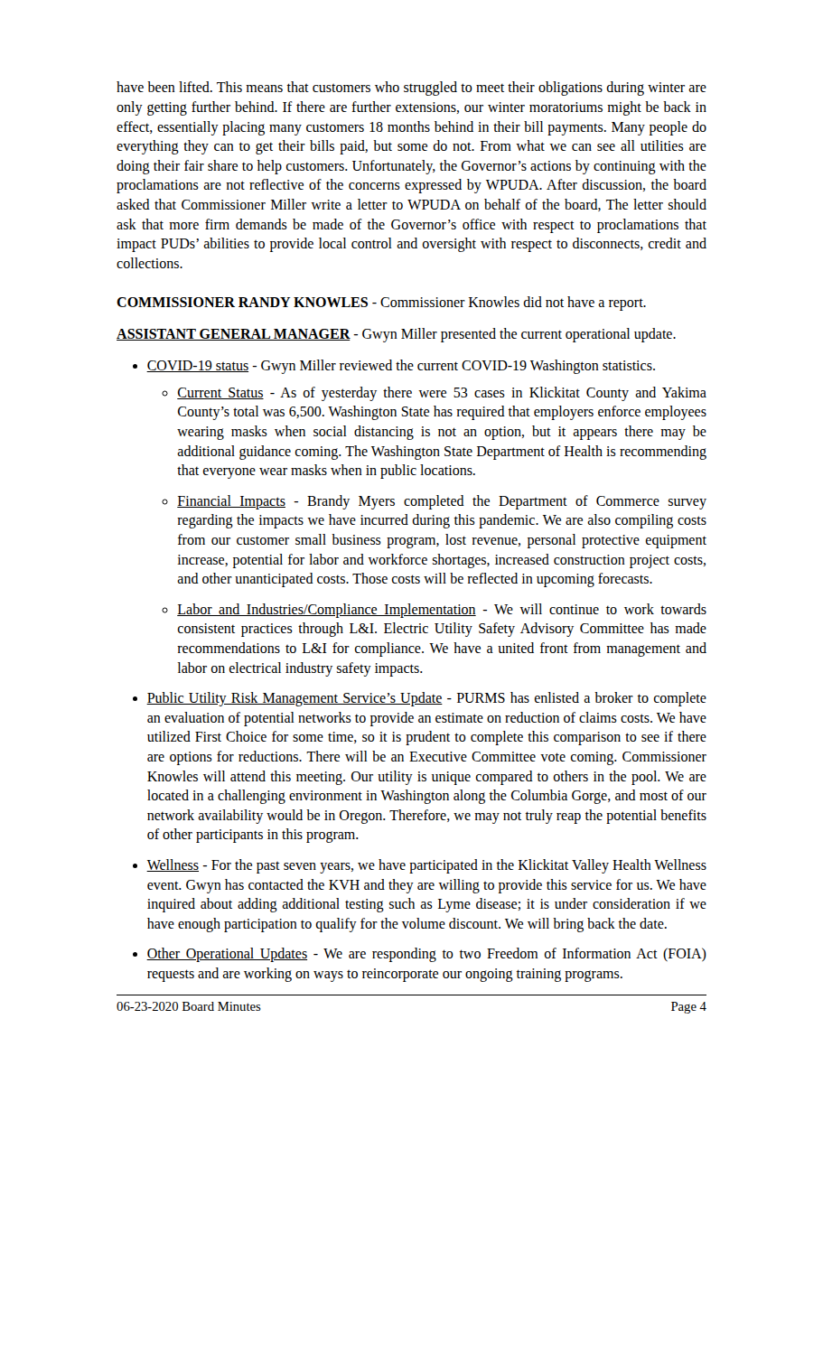have been lifted. This means that customers who struggled to meet their obligations during winter are only getting further behind. If there are further extensions, our winter moratoriums might be back in effect, essentially placing many customers 18 months behind in their bill payments. Many people do everything they can to get their bills paid, but some do not. From what we can see all utilities are doing their fair share to help customers. Unfortunately, the Governor’s actions by continuing with the proclamations are not reflective of the concerns expressed by WPUDA. After discussion, the board asked that Commissioner Miller write a letter to WPUDA on behalf of the board, The letter should ask that more firm demands be made of the Governor’s office with respect to proclamations that impact PUDs’ abilities to provide local control and oversight with respect to disconnects, credit and collections.
COMMISSIONER RANDY KNOWLES - Commissioner Knowles did not have a report.
ASSISTANT GENERAL MANAGER - Gwyn Miller presented the current operational update.
COVID-19 status - Gwyn Miller reviewed the current COVID-19 Washington statistics.
Current Status - As of yesterday there were 53 cases in Klickitat County and Yakima County’s total was 6,500. Washington State has required that employers enforce employees wearing masks when social distancing is not an option, but it appears there may be additional guidance coming. The Washington State Department of Health is recommending that everyone wear masks when in public locations.
Financial Impacts - Brandy Myers completed the Department of Commerce survey regarding the impacts we have incurred during this pandemic. We are also compiling costs from our customer small business program, lost revenue, personal protective equipment increase, potential for labor and workforce shortages, increased construction project costs, and other unanticipated costs. Those costs will be reflected in upcoming forecasts.
Labor and Industries/Compliance Implementation - We will continue to work towards consistent practices through L&I. Electric Utility Safety Advisory Committee has made recommendations to L&I for compliance. We have a united front from management and labor on electrical industry safety impacts.
Public Utility Risk Management Service’s Update - PURMS has enlisted a broker to complete an evaluation of potential networks to provide an estimate on reduction of claims costs. We have utilized First Choice for some time, so it is prudent to complete this comparison to see if there are options for reductions. There will be an Executive Committee vote coming. Commissioner Knowles will attend this meeting. Our utility is unique compared to others in the pool. We are located in a challenging environment in Washington along the Columbia Gorge, and most of our network availability would be in Oregon. Therefore, we may not truly reap the potential benefits of other participants in this program.
Wellness - For the past seven years, we have participated in the Klickitat Valley Health Wellness event. Gwyn has contacted the KVH and they are willing to provide this service for us. We have inquired about adding additional testing such as Lyme disease; it is under consideration if we have enough participation to qualify for the volume discount. We will bring back the date.
Other Operational Updates - We are responding to two Freedom of Information Act (FOIA) requests and are working on ways to reincorporate our ongoing training programs.
06-23-2020 Board Minutes Page 4